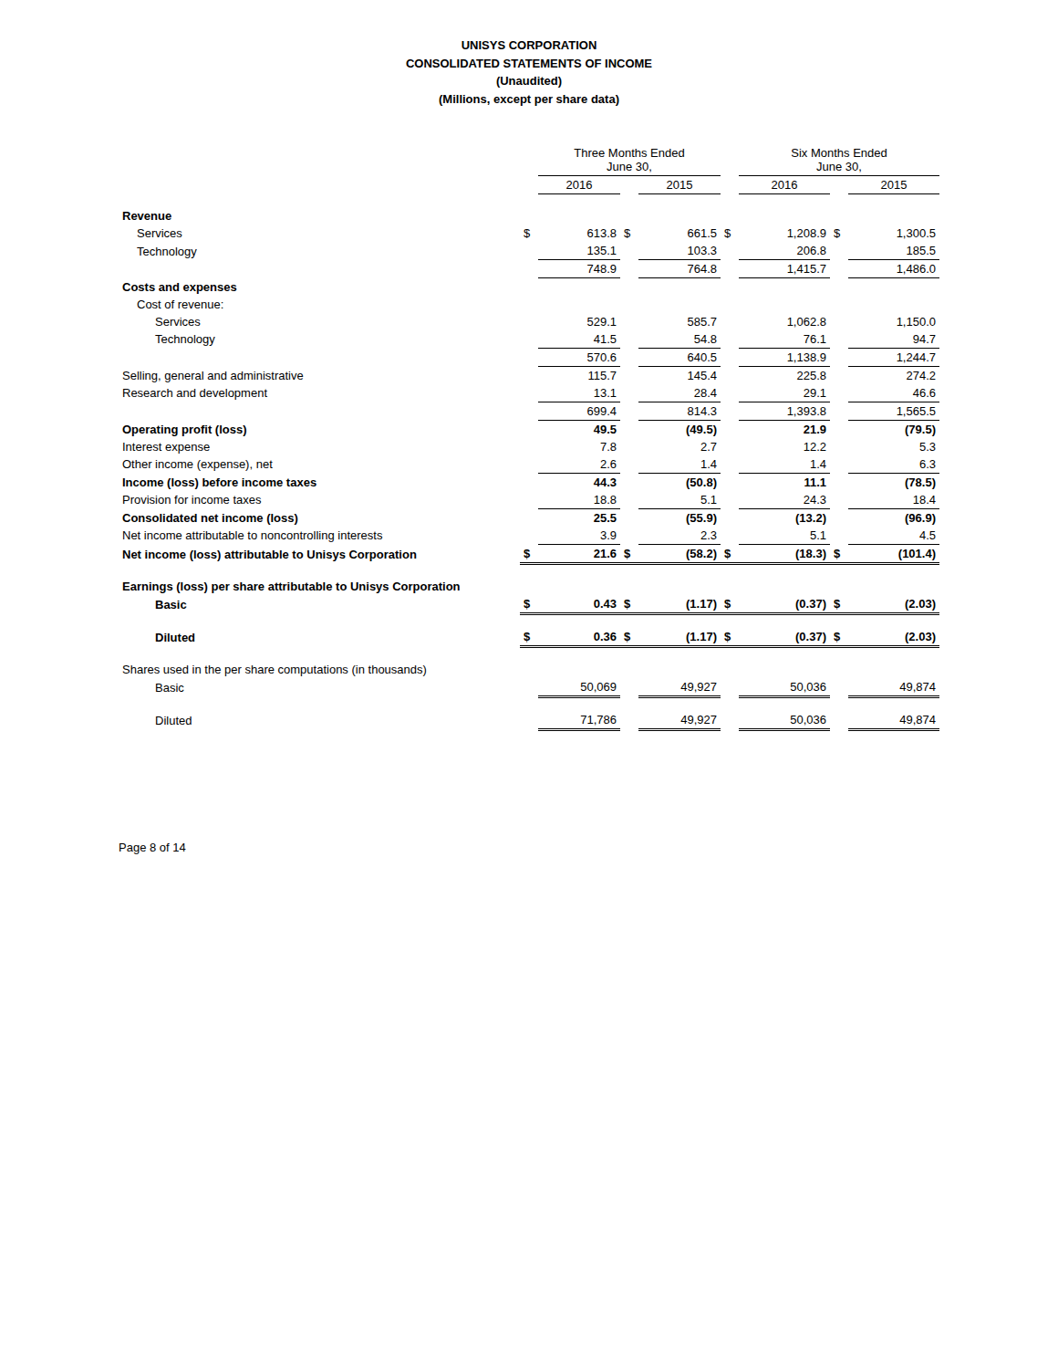UNISYS CORPORATION
CONSOLIDATED STATEMENTS OF INCOME
(Unaudited)
(Millions, except per share data)
| | | Three Months Ended June 30, | | Six Months Ended June 30, |
| | | 2016 | | 2015 | | 2016 | | 2015 |
| Revenue | |
| Services | $ | 613.8 | $ | 661.5 | $ | 1,208.9 | $ | 1,300.5 |
| Technology | | 135.1 | | 103.3 | | 206.8 | | 185.5 |
| | | 748.9 | | 764.8 | | 1,415.7 | | 1,486.0 |
| Costs and expenses | |
| Cost of revenue: | |
| Services | | 529.1 | | 585.7 | | 1,062.8 | | 1,150.0 |
| Technology | | 41.5 | | 54.8 | | 76.1 | | 94.7 |
| | | 570.6 | | 640.5 | | 1,138.9 | | 1,244.7 |
| Selling, general and administrative | | 115.7 | | 145.4 | | 225.8 | | 274.2 |
| Research and development | | 13.1 | | 28.4 | | 29.1 | | 46.6 |
| | | 699.4 | | 814.3 | | 1,393.8 | | 1,565.5 |
| Operating profit (loss) | | 49.5 | | (49.5) | | 21.9 | | (79.5) |
| Interest expense | | 7.8 | | 2.7 | | 12.2 | | 5.3 |
| Other income (expense), net | | 2.6 | | 1.4 | | 1.4 | | 6.3 |
| Income (loss) before income taxes | | 44.3 | | (50.8) | | 11.1 | | (78.5) |
| Provision for income taxes | | 18.8 | | 5.1 | | 24.3 | | 18.4 |
| Consolidated net income (loss) | | 25.5 | | (55.9) | | (13.2) | | (96.9) |
| Net income attributable to noncontrolling interests | | 3.9 | | 2.3 | | 5.1 | | 4.5 |
| Net income (loss) attributable to Unisys Corporation | $ | 21.6 | $ | (58.2) | $ | (18.3) | $ | (101.4) |
| Earnings (loss) per share attributable to Unisys Corporation | |
| Basic | $ | 0.43 | $ | (1.17) | $ | (0.37) | $ | (2.03) |
| Diluted | $ | 0.36 | $ | (1.17) | $ | (0.37) | $ | (2.03) |
| Shares used in the per share computations (in thousands) | |
| Basic | | 50,069 | | 49,927 | | 50,036 | | 49,874 |
| Diluted | | 71,786 | | 49,927 | | 50,036 | | 49,874 |
Page 8 of 14